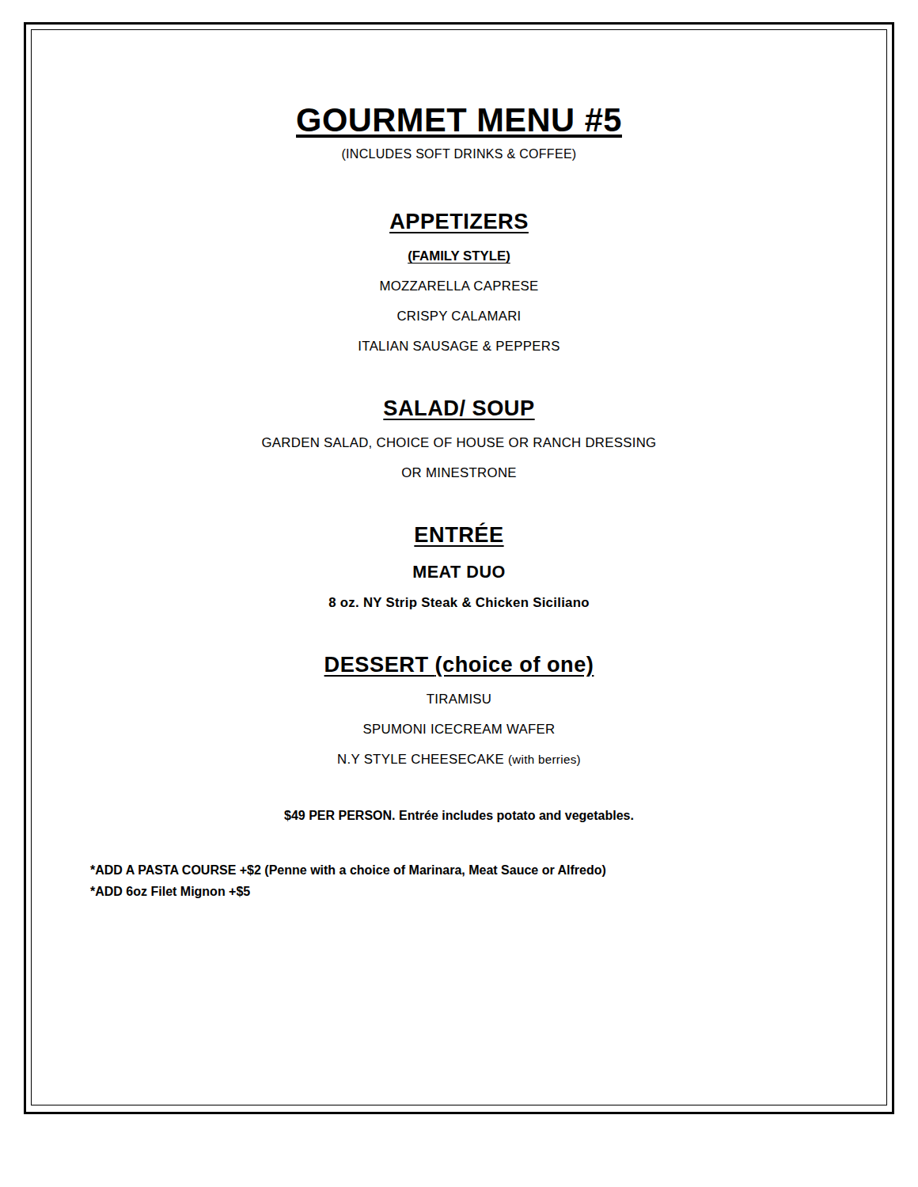Gourmet Menu #5
(Includes Soft Drinks & Coffee)
Appetizers
(Family Style)
Mozzarella Caprese
Crispy Calamari
Italian Sausage & Peppers
Salad/ Soup
Garden Salad, Choice of House or Ranch Dressing
or Minestrone
Entrée
Meat Duo
8 oz. NY Strip Steak & Chicken Siciliano
Dessert (choice of one)
Tiramisu
Spumoni Icecream Wafer
N.Y Style Cheesecake (with berries)
$49 PER PERSON. Entrée includes potato and vegetables.
*ADD A PASTA COURSE +$2 (Penne with a choice of Marinara, Meat Sauce or Alfredo)
*ADD 6oz Filet Mignon +$5